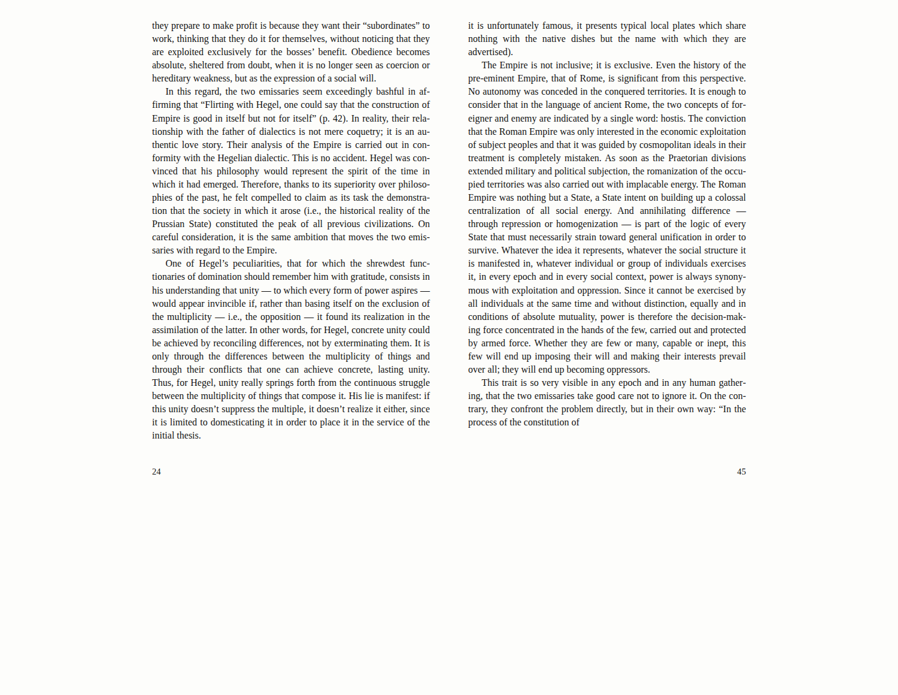they prepare to make profit is because they want their “subordinates” to work, thinking that they do it for themselves, without noticing that they are exploited exclusively for the bosses’ benefit. Obedience becomes absolute, sheltered from doubt, when it is no longer seen as coercion or hereditary weakness, but as the expression of a social will.
In this regard, the two emissaries seem exceedingly bashful in affirming that “Flirting with Hegel, one could say that the construction of Empire is good in itself but not for itself” (p. 42). In reality, their relationship with the father of dialectics is not mere coquetry; it is an authentic love story. Their analysis of the Empire is carried out in conformity with the Hegelian dialectic. This is no accident. Hegel was convinced that his philosophy would represent the spirit of the time in which it had emerged. Therefore, thanks to its superiority over philosophies of the past, he felt compelled to claim as its task the demonstration that the society in which it arose (i.e., the historical reality of the Prussian State) constituted the peak of all previous civilizations. On careful consideration, it is the same ambition that moves the two emissaries with regard to the Empire.
One of Hegel’s peculiarities, that for which the shrewdest functionaries of domination should remember him with gratitude, consists in his understanding that unity — to which every form of power aspires — would appear invincible if, rather than basing itself on the exclusion of the multiplicity — i.e., the opposition — it found its realization in the assimilation of the latter. In other words, for Hegel, concrete unity could be achieved by reconciling differences, not by exterminating them. It is only through the differences between the multiplicity of things and through their conflicts that one can achieve concrete, lasting unity. Thus, for Hegel, unity really springs forth from the continuous struggle between the multiplicity of things that compose it. His lie is manifest: if this unity doesn’t suppress the multiple, it doesn’t realize it either, since it is limited to domesticating it in order to place it in the service of the initial thesis.
24
it is unfortunately famous, it presents typical local plates which share nothing with the native dishes but the name with which they are advertised).
The Empire is not inclusive; it is exclusive. Even the history of the pre-eminent Empire, that of Rome, is significant from this perspective. No autonomy was conceded in the conquered territories. It is enough to consider that in the language of ancient Rome, the two concepts of foreigner and enemy are indicated by a single word: hostis. The conviction that the Roman Empire was only interested in the economic exploitation of subject peoples and that it was guided by cosmopolitan ideals in their treatment is completely mistaken. As soon as the Praetorian divisions extended military and political subjection, the romanization of the occupied territories was also carried out with implacable energy. The Roman Empire was nothing but a State, a State intent on building up a colossal centralization of all social energy. And annihilating difference — through repression or homogenization — is part of the logic of every State that must necessarily strain toward general unification in order to survive. Whatever the idea it represents, whatever the social structure it is manifested in, whatever individual or group of individuals exercises it, in every epoch and in every social context, power is always synonymous with exploitation and oppression. Since it cannot be exercised by all individuals at the same time and without distinction, equally and in conditions of absolute mutuality, power is therefore the decision-making force concentrated in the hands of the few, carried out and protected by armed force. Whether they are few or many, capable or inept, this few will end up imposing their will and making their interests prevail over all; they will end up becoming oppressors.
This trait is so very visible in any epoch and in any human gathering, that the two emissaries take good care not to ignore it. On the contrary, they confront the problem directly, but in their own way: “In the process of the constitution of
45